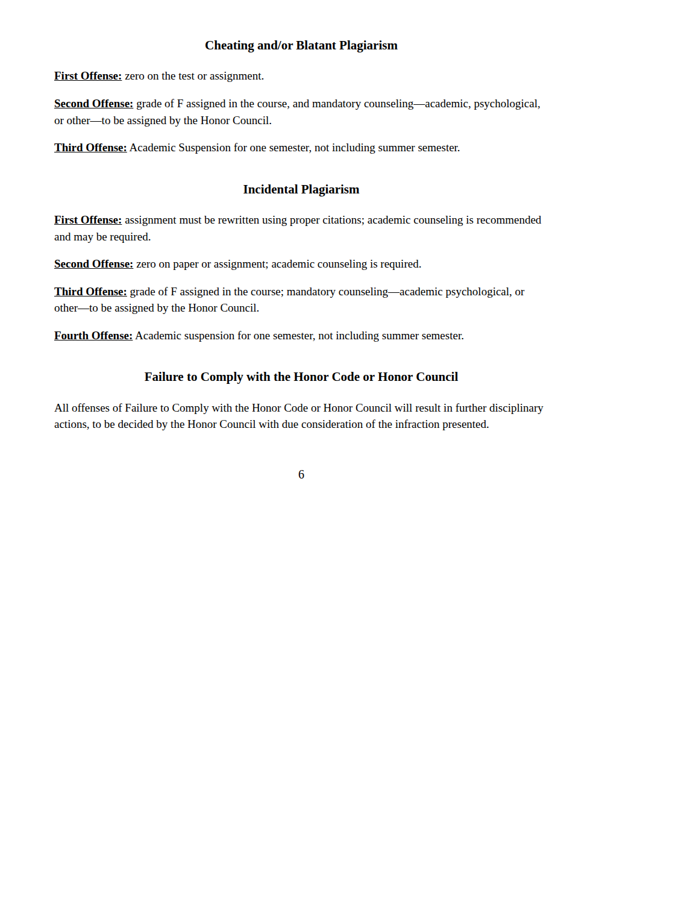Cheating and/or Blatant Plagiarism
First Offense: zero on the test or assignment.
Second Offense: grade of F assigned in the course, and mandatory counseling—academic, psychological, or other—to be assigned by the Honor Council.
Third Offense: Academic Suspension for one semester, not including summer semester.
Incidental Plagiarism
First Offense: assignment must be rewritten using proper citations; academic counseling is recommended and may be required.
Second Offense: zero on paper or assignment; academic counseling is required.
Third Offense: grade of F assigned in the course; mandatory counseling—academic psychological, or other—to be assigned by the Honor Council.
Fourth Offense: Academic suspension for one semester, not including summer semester.
Failure to Comply with the Honor Code or Honor Council
All offenses of Failure to Comply with the Honor Code or Honor Council will result in further disciplinary actions, to be decided by the Honor Council with due consideration of the infraction presented.
6